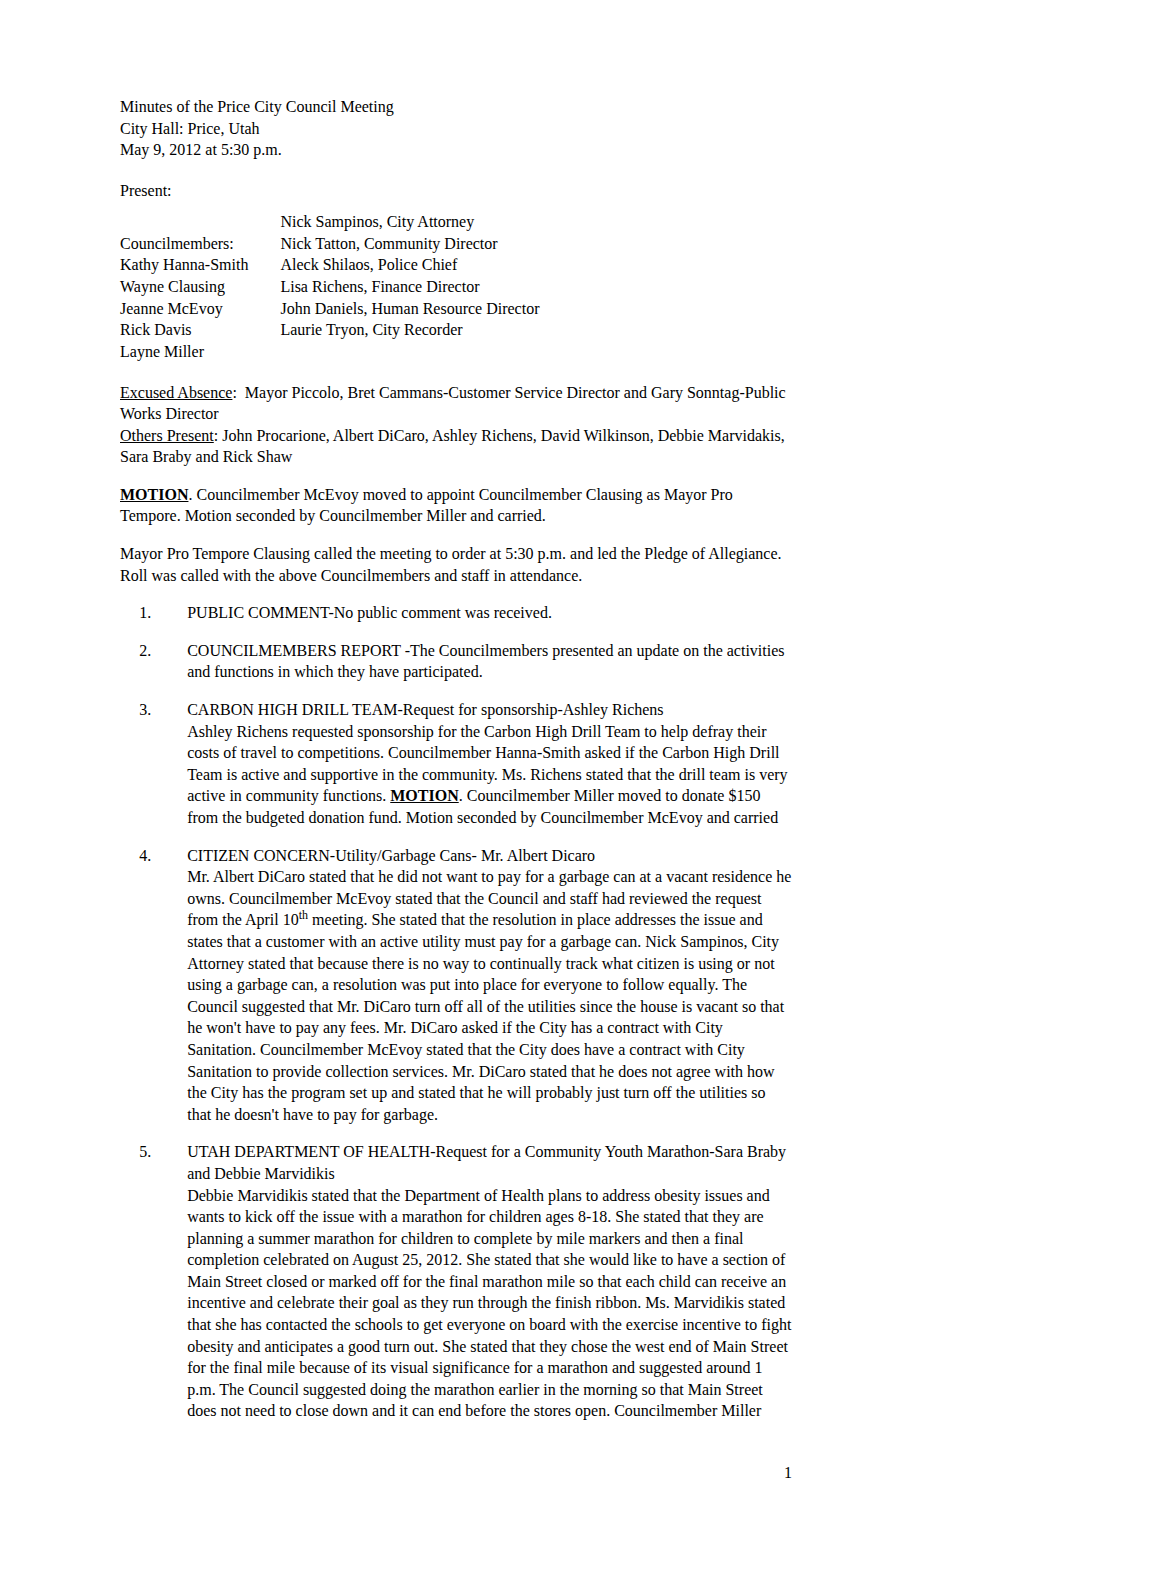Minutes of the Price City Council Meeting
City Hall: Price, Utah
May 9, 2012 at 5:30 p.m.
Present:
| | Nick Sampinos, City Attorney |
| Councilmembers: | Nick Tatton, Community Director |
| Kathy Hanna-Smith | Aleck Shilaos, Police Chief |
| Wayne Clausing | Lisa Richens, Finance Director |
| Jeanne McEvoy | John Daniels, Human Resource Director |
| Rick Davis | Laurie Tryon, City Recorder |
| Layne Miller | |
Excused Absence: Mayor Piccolo, Bret Cammans-Customer Service Director and Gary Sonntag-Public Works Director
Others Present: John Procarione, Albert DiCaro, Ashley Richens, David Wilkinson, Debbie Marvidakis, Sara Braby and Rick Shaw
MOTION. Councilmember McEvoy moved to appoint Councilmember Clausing as Mayor Pro Tempore. Motion seconded by Councilmember Miller and carried.
Mayor Pro Tempore Clausing called the meeting to order at 5:30 p.m. and led the Pledge of Allegiance. Roll was called with the above Councilmembers and staff in attendance.
PUBLIC COMMENT-No public comment was received.
COUNCILMEMBERS REPORT -The Councilmembers presented an update on the activities and functions in which they have participated.
CARBON HIGH DRILL TEAM-Request for sponsorship-Ashley Richens
Ashley Richens requested sponsorship for the Carbon High Drill Team to help defray their costs of travel to competitions. Councilmember Hanna-Smith asked if the Carbon High Drill Team is active and supportive in the community. Ms. Richens stated that the drill team is very active in community functions. MOTION. Councilmember Miller moved to donate $150 from the budgeted donation fund. Motion seconded by Councilmember McEvoy and carried
CITIZEN CONCERN-Utility/Garbage Cans- Mr. Albert Dicaro
Mr. Albert DiCaro stated that he did not want to pay for a garbage can at a vacant residence he owns. Councilmember McEvoy stated that the Council and staff had reviewed the request from the April 10th meeting. She stated that the resolution in place addresses the issue and states that a customer with an active utility must pay for a garbage can. Nick Sampinos, City Attorney stated that because there is no way to continually track what citizen is using or not using a garbage can, a resolution was put into place for everyone to follow equally. The Council suggested that Mr. DiCaro turn off all of the utilities since the house is vacant so that he won't have to pay any fees. Mr. DiCaro asked if the City has a contract with City Sanitation. Councilmember McEvoy stated that the City does have a contract with City Sanitation to provide collection services. Mr. DiCaro stated that he does not agree with how the City has the program set up and stated that he will probably just turn off the utilities so that he doesn't have to pay for garbage.
UTAH DEPARTMENT OF HEALTH-Request for a Community Youth Marathon-Sara Braby and Debbie Marvidikis
Debbie Marvidikis stated that the Department of Health plans to address obesity issues and wants to kick off the issue with a marathon for children ages 8-18. She stated that they are planning a summer marathon for children to complete by mile markers and then a final completion celebrated on August 25, 2012. She stated that she would like to have a section of Main Street closed or marked off for the final marathon mile so that each child can receive an incentive and celebrate their goal as they run through the finish ribbon. Ms. Marvidikis stated that she has contacted the schools to get everyone on board with the exercise incentive to fight obesity and anticipates a good turn out. She stated that they chose the west end of Main Street for the final mile because of its visual significance for a marathon and suggested around 1 p.m. The Council suggested doing the marathon earlier in the morning so that Main Street does not need to close down and it can end before the stores open. Councilmember Miller
1